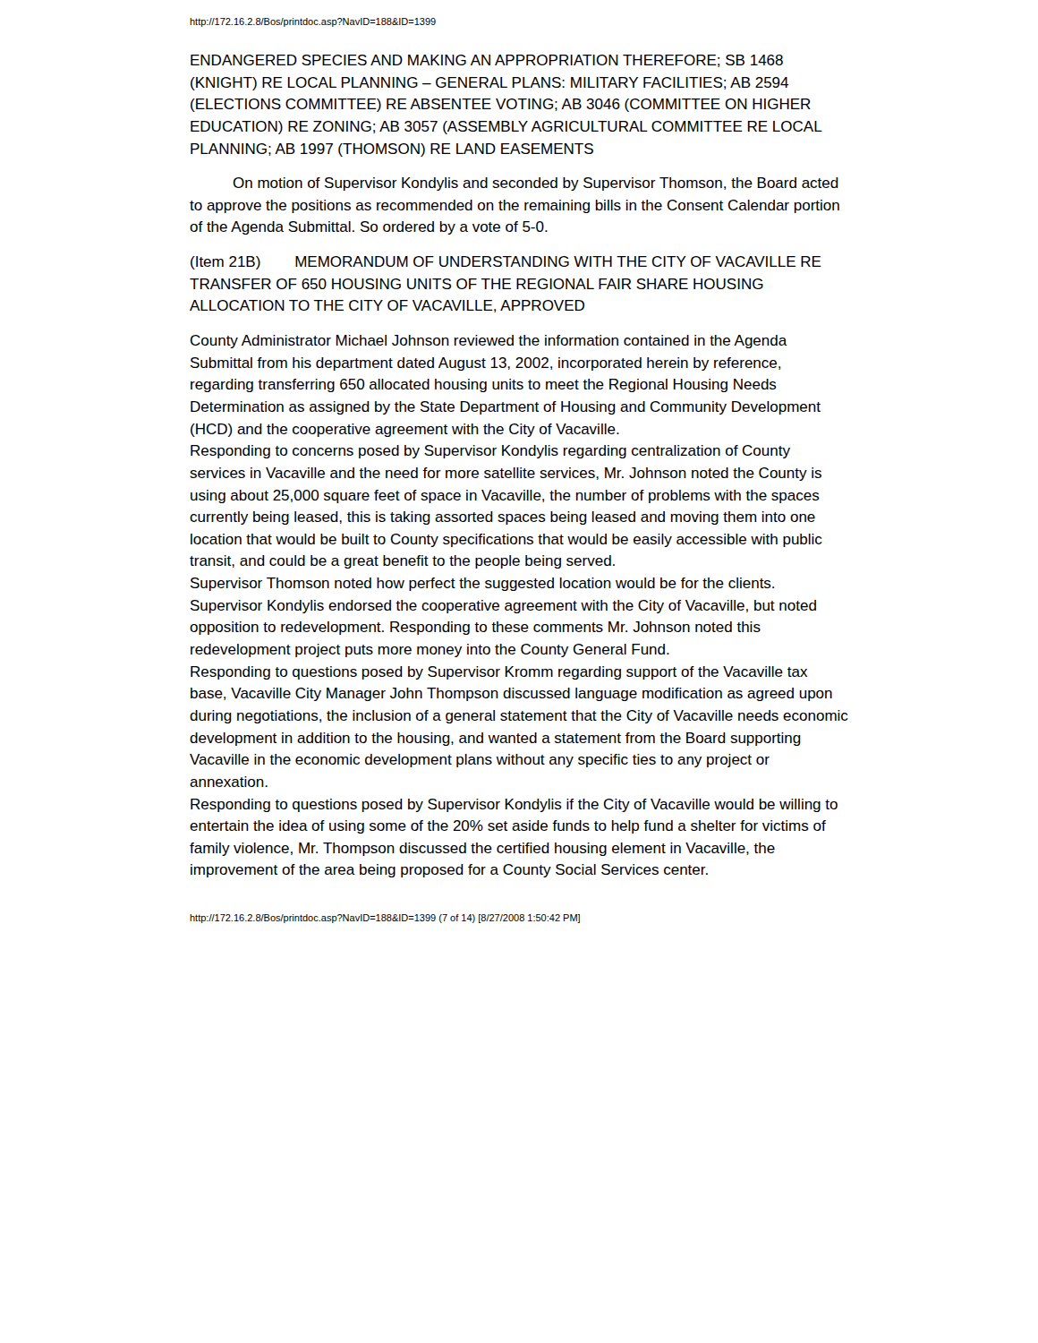http://172.16.2.8/Bos/printdoc.asp?NavID=188&ID=1399
ENDANGERED SPECIES AND MAKING AN APPROPRIATION THEREFORE; SB 1468 (KNIGHT) RE LOCAL PLANNING – GENERAL PLANS: MILITARY FACILITIES; AB 2594 (ELECTIONS COMMITTEE) RE ABSENTEE VOTING; AB 3046 (COMMITTEE ON HIGHER EDUCATION) RE ZONING; AB 3057 (ASSEMBLY AGRICULTURAL COMMITTEE RE LOCAL PLANNING; AB 1997 (THOMSON) RE LAND EASEMENTS
On motion of Supervisor Kondylis and seconded by Supervisor Thomson, the Board acted to approve the positions as recommended on the remaining bills in the Consent Calendar portion of the Agenda Submittal. So ordered by a vote of 5-0.
(Item 21B) MEMORANDUM OF UNDERSTANDING WITH THE CITY OF VACAVILLE RE TRANSFER OF 650 HOUSING UNITS OF THE REGIONAL FAIR SHARE HOUSING ALLOCATION TO THE CITY OF VACAVILLE, APPROVED
County Administrator Michael Johnson reviewed the information contained in the Agenda Submittal from his department dated August 13, 2002, incorporated herein by reference, regarding transferring 650 allocated housing units to meet the Regional Housing Needs Determination as assigned by the State Department of Housing and Community Development (HCD) and the cooperative agreement with the City of Vacaville.
Responding to concerns posed by Supervisor Kondylis regarding centralization of County services in Vacaville and the need for more satellite services, Mr. Johnson noted the County is using about 25,000 square feet of space in Vacaville, the number of problems with the spaces currently being leased, this is taking assorted spaces being leased and moving them into one location that would be built to County specifications that would be easily accessible with public transit, and could be a great benefit to the people being served.
Supervisor Thomson noted how perfect the suggested location would be for the clients.
Supervisor Kondylis endorsed the cooperative agreement with the City of Vacaville, but noted opposition to redevelopment. Responding to these comments Mr. Johnson noted this redevelopment project puts more money into the County General Fund.
Responding to questions posed by Supervisor Kromm regarding support of the Vacaville tax base, Vacaville City Manager John Thompson discussed language modification as agreed upon during negotiations, the inclusion of a general statement that the City of Vacaville needs economic development in addition to the housing, and wanted a statement from the Board supporting Vacaville in the economic development plans without any specific ties to any project or annexation.
Responding to questions posed by Supervisor Kondylis if the City of Vacaville would be willing to entertain the idea of using some of the 20% set aside funds to help fund a shelter for victims of family violence, Mr. Thompson discussed the certified housing element in Vacaville, the improvement of the area being proposed for a County Social Services center.
http://172.16.2.8/Bos/printdoc.asp?NavID=188&ID=1399 (7 of 14) [8/27/2008 1:50:42 PM]